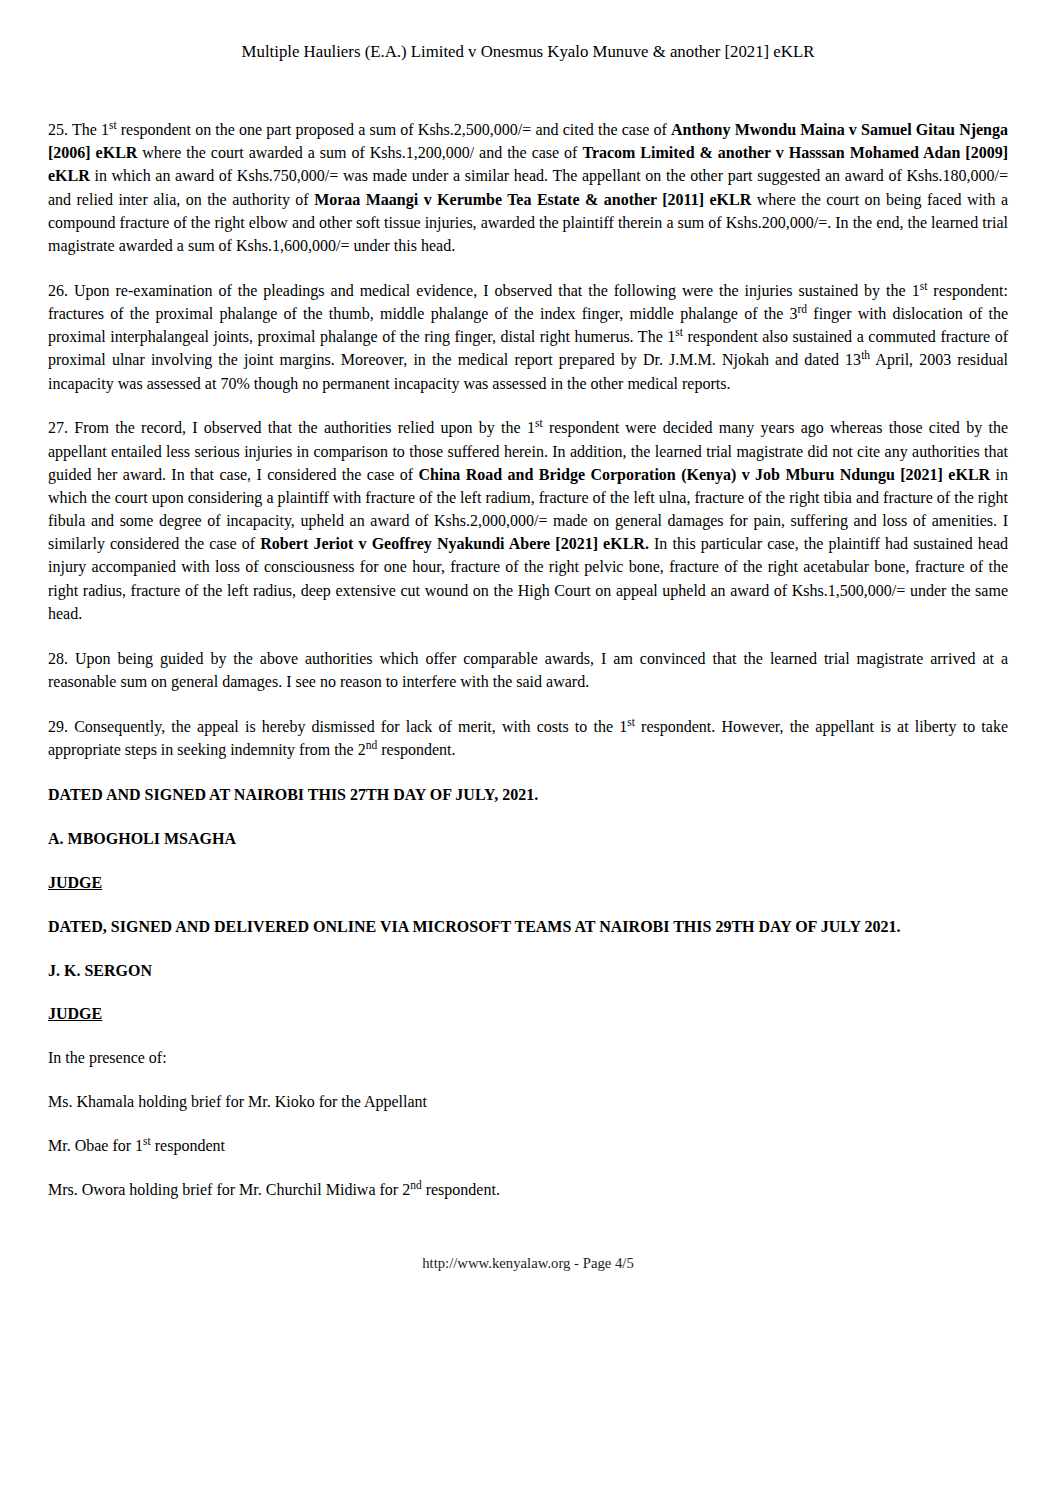Multiple Hauliers (E.A.) Limited v Onesmus Kyalo Munuve & another [2021] eKLR
25. The 1st respondent on the one part proposed a sum of Kshs.2,500,000/= and cited the case of Anthony Mwondu Maina v Samuel Gitau Njenga [2006] eKLR where the court awarded a sum of Kshs.1,200,000/ and the case of Tracom Limited & another v Hasssan Mohamed Adan [2009] eKLR in which an award of Kshs.750,000/= was made under a similar head. The appellant on the other part suggested an award of Kshs.180,000/= and relied inter alia, on the authority of Moraa Maangi v Kerumbe Tea Estate & another [2011] eKLR where the court on being faced with a compound fracture of the right elbow and other soft tissue injuries, awarded the plaintiff therein a sum of Kshs.200,000/=. In the end, the learned trial magistrate awarded a sum of Kshs.1,600,000/= under this head.
26. Upon re-examination of the pleadings and medical evidence, I observed that the following were the injuries sustained by the 1st respondent: fractures of the proximal phalange of the thumb, middle phalange of the index finger, middle phalange of the 3rd finger with dislocation of the proximal interphalangeal joints, proximal phalange of the ring finger, distal right humerus. The 1st respondent also sustained a commuted fracture of proximal ulnar involving the joint margins. Moreover, in the medical report prepared by Dr. J.M.M. Njokah and dated 13th April, 2003 residual incapacity was assessed at 70% though no permanent incapacity was assessed in the other medical reports.
27. From the record, I observed that the authorities relied upon by the 1st respondent were decided many years ago whereas those cited by the appellant entailed less serious injuries in comparison to those suffered herein. In addition, the learned trial magistrate did not cite any authorities that guided her award. In that case, I considered the case of China Road and Bridge Corporation (Kenya) v Job Mburu Ndungu [2021] eKLR in which the court upon considering a plaintiff with fracture of the left radium, fracture of the left ulna, fracture of the right tibia and fracture of the right fibula and some degree of incapacity, upheld an award of Kshs.2,000,000/= made on general damages for pain, suffering and loss of amenities. I similarly considered the case of Robert Jeriot v Geoffrey Nyakundi Abere [2021] eKLR. In this particular case, the plaintiff had sustained head injury accompanied with loss of consciousness for one hour, fracture of the right pelvic bone, fracture of the right acetabular bone, fracture of the right radius, fracture of the left radius, deep extensive cut wound on the High Court on appeal upheld an award of Kshs.1,500,000/= under the same head.
28. Upon being guided by the above authorities which offer comparable awards, I am convinced that the learned trial magistrate arrived at a reasonable sum on general damages. I see no reason to interfere with the said award.
29. Consequently, the appeal is hereby dismissed for lack of merit, with costs to the 1st respondent. However, the appellant is at liberty to take appropriate steps in seeking indemnity from the 2nd respondent.
DATED AND SIGNED AT NAIROBI THIS 27TH DAY OF JULY, 2021.
A. MBOGHOLI MSAGHA
JUDGE
DATED, SIGNED AND DELIVERED ONLINE VIA MICROSOFT TEAMS AT NAIROBI THIS 29TH DAY OF JULY 2021.
J. K. SERGON
JUDGE
In the presence of:
Ms. Khamala holding brief for Mr. Kioko for the Appellant
Mr. Obae for 1st respondent
Mrs. Owora holding brief for Mr. Churchil Midiwa for 2nd respondent.
http://www.kenyalaw.org - Page 4/5